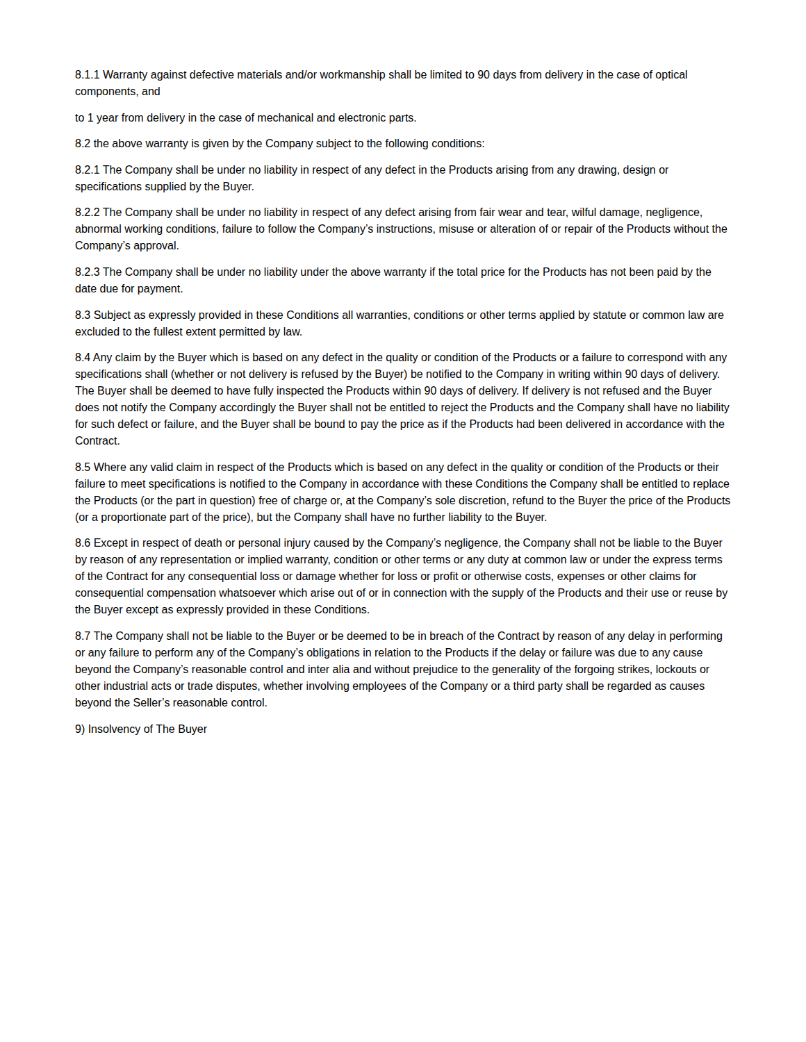8.1.1 Warranty against defective materials and/or workmanship shall be limited to 90 days from delivery in the case of optical components, and
to 1 year from delivery in the case of mechanical and electronic parts.
8.2 the above warranty is given by the Company subject to the following conditions:
8.2.1 The Company shall be under no liability in respect of any defect in the Products arising from any drawing, design or specifications supplied by the Buyer.
8.2.2 The Company shall be under no liability in respect of any defect arising from fair wear and tear, wilful damage, negligence, abnormal working conditions, failure to follow the Company’s instructions, misuse or alteration of or repair of the Products without the Company’s approval.
8.2.3 The Company shall be under no liability under the above warranty if the total price for the Products has not been paid by the date due for payment.
8.3 Subject as expressly provided in these Conditions all warranties, conditions or other terms applied by statute or common law are excluded to the fullest extent permitted by law.
8.4 Any claim by the Buyer which is based on any defect in the quality or condition of the Products or a failure to correspond with any specifications shall (whether or not delivery is refused by the Buyer) be notified to the Company in writing within 90 days of delivery. The Buyer shall be deemed to have fully inspected the Products within 90 days of delivery. If delivery is not refused and the Buyer does not notify the Company accordingly the Buyer shall not be entitled to reject the Products and the Company shall have no liability for such defect or failure, and the Buyer shall be bound to pay the price as if the Products had been delivered in accordance with the Contract.
8.5 Where any valid claim in respect of the Products which is based on any defect in the quality or condition of the Products or their failure to meet specifications is notified to the Company in accordance with these Conditions the Company shall be entitled to replace the Products (or the part in question) free of charge or, at the Company’s sole discretion, refund to the Buyer the price of the Products (or a proportionate part of the price), but the Company shall have no further liability to the Buyer.
8.6 Except in respect of death or personal injury caused by the Company’s negligence, the Company shall not be liable to the Buyer by reason of any representation or implied warranty, condition or other terms or any duty at common law or under the express terms of the Contract for any consequential loss or damage whether for loss or profit or otherwise costs, expenses or other claims for consequential compensation whatsoever which arise out of or in connection with the supply of the Products and their use or reuse by the Buyer except as expressly provided in these Conditions.
8.7 The Company shall not be liable to the Buyer or be deemed to be in breach of the Contract by reason of any delay in performing or any failure to perform any of the Company’s obligations in relation to the Products if the delay or failure was due to any cause beyond the Company’s reasonable control and inter alia and without prejudice to the generality of the forgoing strikes, lockouts or other industrial acts or trade disputes, whether involving employees of the Company or a third party shall be regarded as causes beyond the Seller’s reasonable control.
9) Insolvency of The Buyer